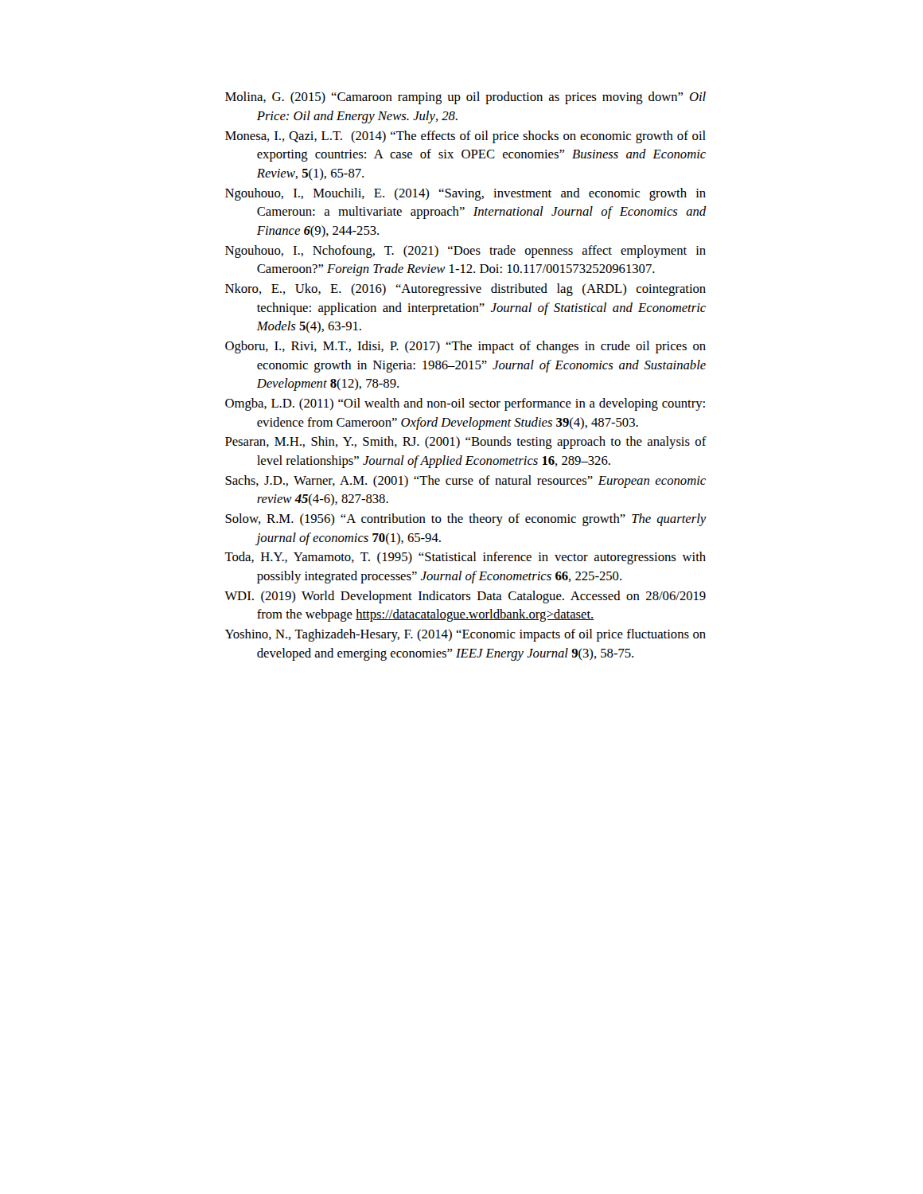Molina, G. (2015) “Camaroon ramping up oil production as prices moving down” Oil Price: Oil and Energy News. July, 28.
Monesa, I., Qazi, L.T. (2014) “The effects of oil price shocks on economic growth of oil exporting countries: A case of six OPEC economies” Business and Economic Review, 5(1), 65-87.
Ngouhouo, I., Mouchili, E. (2014) “Saving, investment and economic growth in Cameroun: a multivariate approach” International Journal of Economics and Finance 6(9), 244-253.
Ngouhouo, I., Nchofoung, T. (2021) “Does trade openness affect employment in Cameroon?” Foreign Trade Review 1-12. Doi: 10.117/0015732520961307.
Nkoro, E., Uko, E. (2016) “Autoregressive distributed lag (ARDL) cointegration technique: application and interpretation” Journal of Statistical and Econometric Models 5(4), 63-91.
Ogboru, I., Rivi, M.T., Idisi, P. (2017) “The impact of changes in crude oil prices on economic growth in Nigeria: 1986–2015” Journal of Economics and Sustainable Development 8(12), 78-89.
Omgba, L.D. (2011) “Oil wealth and non-oil sector performance in a developing country: evidence from Cameroon” Oxford Development Studies 39(4), 487-503.
Pesaran, M.H., Shin, Y., Smith, RJ. (2001) “Bounds testing approach to the analysis of level relationships” Journal of Applied Econometrics 16, 289–326.
Sachs, J.D., Warner, A.M. (2001) “The curse of natural resources” European economic review 45(4-6), 827-838.
Solow, R.M. (1956) “A contribution to the theory of economic growth” The quarterly journal of economics 70(1), 65-94.
Toda, H.Y., Yamamoto, T. (1995) “Statistical inference in vector autoregressions with possibly integrated processes” Journal of Econometrics 66, 225-250.
WDI. (2019) World Development Indicators Data Catalogue. Accessed on 28/06/2019 from the webpage https://datacatalogue.worldbank.org>dataset.
Yoshino, N., Taghizadeh-Hesary, F. (2014) “Economic impacts of oil price fluctuations on developed and emerging economies” IEEJ Energy Journal 9(3), 58-75.